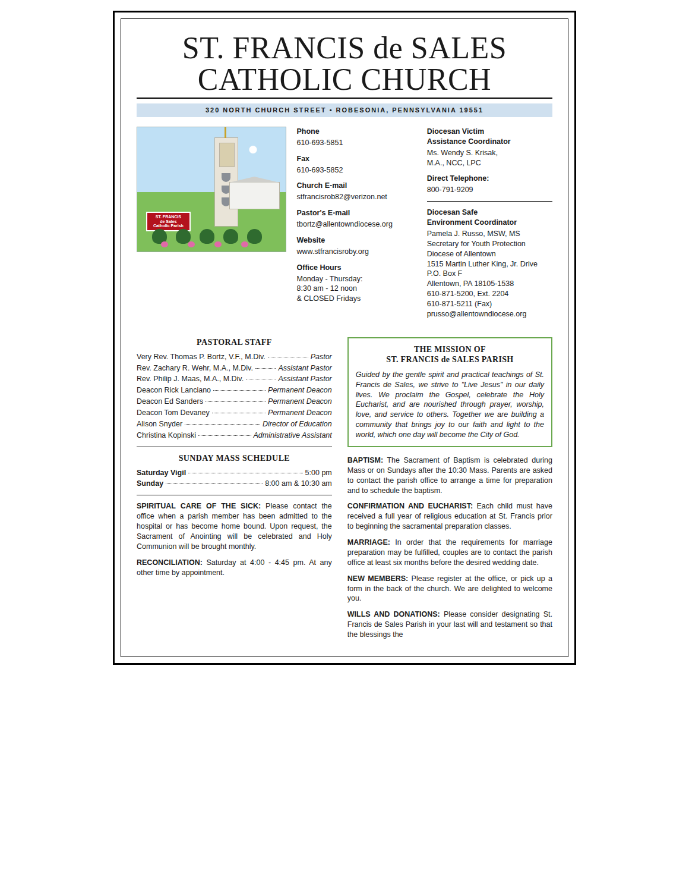ST. FRANCIS de SALES CATHOLIC CHURCH
320 NORTH CHURCH STREET • ROBESONIA, PENNSYLVANIA 19551
ST. FRANCIS
de Sales
Catholic Parish
Phone
610-693-5851
Fax
610-693-5852
Church E-mail
stfrancisrob82@verizon.net
Pastor's E-mail
tbortz@allentowndiocese.org
Website
www.stfrancisroby.org
Office Hours
Monday - Thursday:
8:30 am - 12 noon
& CLOSED Fridays
Diocesan Victim
Assistance Coordinator
Ms. Wendy S. Krisak,
M.A., NCC, LPC
Direct Telephone:
800-791-9209
Diocesan Safe
Environment Coordinator
Pamela J. Russo, MSW, MS
Secretary for Youth Protection
Diocese of Allentown
1515 Martin Luther King, Jr. Drive
P.O. Box F
Allentown, PA 18105-1538
610-871-5200, Ext. 2204
610-871-5211 (Fax)
prusso@allentowndiocese.org
PASTORAL STAFF
Very Rev. Thomas P. Bortz, V.F., M.Div. Pastor
Rev. Zachary R. Wehr, M.A., M.Div. Assistant Pastor
Rev. Philip J. Maas, M.A., M.Div. Assistant Pastor
Deacon Rick Lanciano Permanent Deacon
Deacon Ed Sanders Permanent Deacon
Deacon Tom Devaney Permanent Deacon
Alison Snyder Director of Education
Christina Kopinski Administrative Assistant
SUNDAY MASS SCHEDULE
Saturday Vigil 5:00 pm
Sunday 8:00 am & 10:30 am
SPIRITUAL CARE OF THE SICK: Please contact the office when a parish member has been admitted to the hospital or has become home bound. Upon request, the Sacrament of Anointing will be celebrated and Holy Communion will be brought monthly.
RECONCILIATION: Saturday at 4:00 - 4:45 pm. At any other time by appointment.
THE MISSION OF
ST. FRANCIS de SALES PARISH
Guided by the gentle spirit and practical teachings of St. Francis de Sales, we strive to "Live Jesus" in our daily lives. We proclaim the Gospel, celebrate the Holy Eucharist, and are nourished through prayer, worship, love, and service to others. Together we are building a community that brings joy to our faith and light to the world, which one day will become the City of God.
BAPTISM: The Sacrament of Baptism is celebrated during Mass or on Sundays after the 10:30 Mass. Parents are asked to contact the parish office to arrange a time for preparation and to schedule the baptism.
CONFIRMATION AND EUCHARIST: Each child must have received a full year of religious education at St. Francis prior to beginning the sacramental preparation classes.
MARRIAGE: In order that the requirements for marriage preparation may be fulfilled, couples are to contact the parish office at least six months before the desired wedding date.
NEW MEMBERS: Please register at the office, or pick up a form in the back of the church. We are delighted to welcome you.
WILLS AND DONATIONS: Please consider designating St. Francis de Sales Parish in your last will and testament so that the blessings the